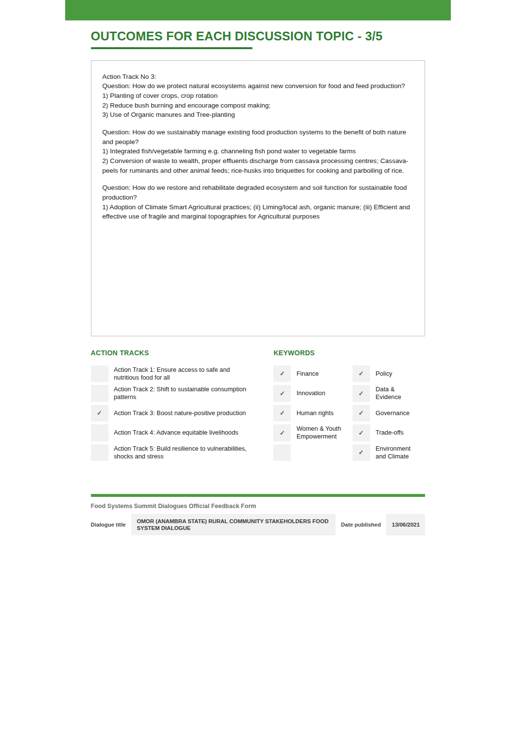Outcomes for each discussion topic - 3/5
Action Track No 3:
Question: How do we protect natural ecosystems against new conversion for food and feed production?
1) Planting of cover crops, crop rotation
2) Reduce bush burning and encourage compost making;
3) Use of Organic manures and Tree-planting
Question: How do we sustainably manage existing food production systems to the benefit of both nature and people?
1) Integrated fish/vegetable farming e.g. channeling fish pond water to vegetable farms
2) Conversion of waste to wealth, proper effluents discharge from cassava processing centres; Cassava-peels for ruminants and other animal feeds; rice-husks into briquettes for cooking and parboiling of rice.
Question: How do we restore and rehabilitate degraded ecosystem and soil function for sustainable food production?
1) Adoption of Climate Smart Agricultural practices; (ii) Liming/local ash, organic manure; (iii) Efficient and effective use of fragile and marginal topographies for Agricultural purposes
Action Tracks
| | Action Track 1: Ensure access to safe and nutritious food for all |
| | Action Track 2: Shift to sustainable consumption patterns |
| ✓ | Action Track 3: Boost nature-positive production |
| | Action Track 4: Advance equitable livelihoods |
| | Action Track 5: Build resilience to vulnerabilities, shocks and stress |
Keywords
| ✓ | Finance | ✓ | Policy |
| ✓ | Innovation | ✓ | Data & Evidence |
| ✓ | Human rights | ✓ | Governance |
| ✓ | Women & Youth Empowerment | ✓ | Trade-offs |
| | | ✓ | Environment and Climate |
Food Systems Summit Dialogues Official Feedback Form
Dialogue title
OMOR (ANAMBRA STATE) RURAL COMMUNITY STAKEHOLDERS FOOD SYSTEM DIALOGUE
Date published
13/06/2021